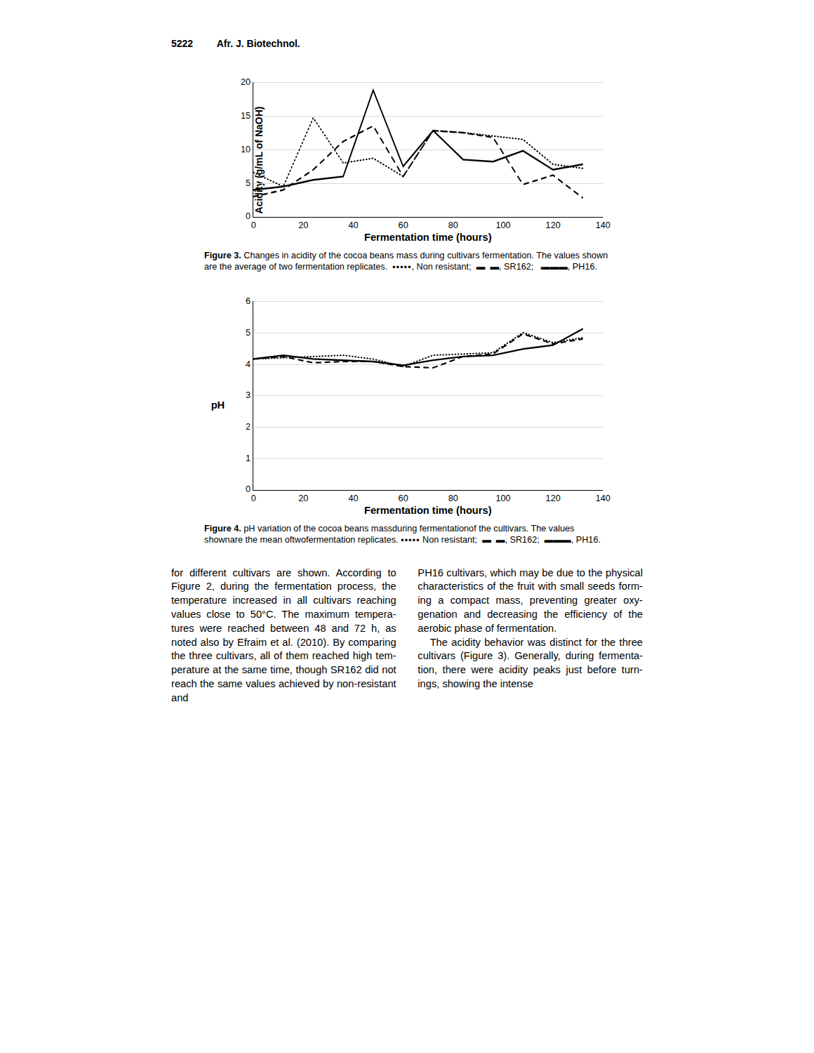5222 Afr. J. Biotechnol.
Acidity (g/mL of NaOH)
20
15
10
5
0
0
20
40
60
80
100
120
140
Fermentation time (hours)
Figure 3. Changes in acidity of the cocoa beans mass during cultivars fermentation. The values shown are the average of two fermentation replicates. ▪▪▪▪▪, Non resistant; ▬ ▬, SR162; ▬▬▬, PH16.
pH
6
5
4
3
2
1
0
0
20
40
60
80
100
120
140
Fermentation time (hours)
Figure 4. pH variation of the cocoa beans massduring fermentationof the cultivars. The values shownare the mean oftwofermentation replicates. ▪▪▪▪▪ Non resistant; ▬ ▬, SR162; ▬▬▬, PH16.
for different cultivars are shown. According to Figure 2, during the fermentation process, the temperature increased in all cultivars reaching values close to 50°C. The maximum temperatures were reached between 48 and 72 h, as noted also by Efraim et al. (2010). By comparing the three cultivars, all of them reached high temperature at the same time, though SR162 did not reach the same values achieved by non-resistant and
PH16 cultivars, which may be due to the physical characteristics of the fruit with small seeds forming a compact mass, preventing greater oxygenation and decreasing the efficiency of the aerobic phase of fermentation.
The acidity behavior was distinct for the three cultivars (Figure 3). Generally, during fermentation, there were acidity peaks just before turnings, showing the intense